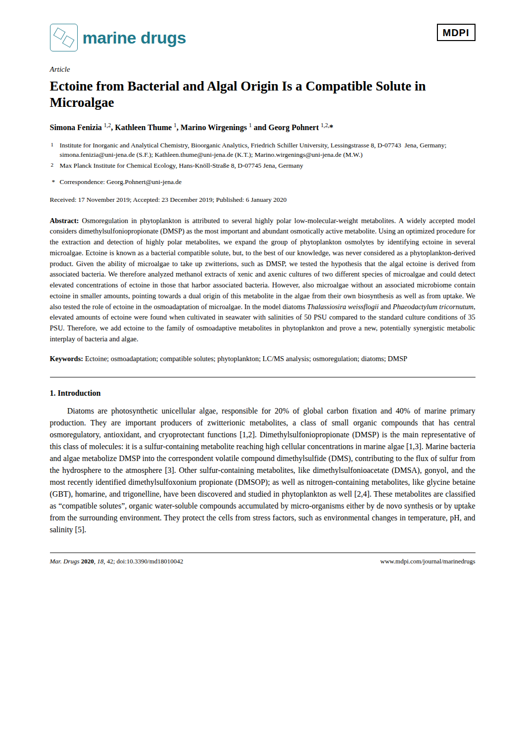marine drugs
MDPI
Article
Ectoine from Bacterial and Algal Origin Is a Compatible Solute in Microalgae
Simona Fenizia 1,2, Kathleen Thume 1, Marino Wirgenings 1 and Georg Pohnert 1,2,*
Institute for Inorganic and Analytical Chemistry, Bioorganic Analytics, Friedrich Schiller University, Lessingstrasse 8, D-07743 Jena, Germany; simona.fenizia@uni-jena.de (S.F.); Kathleen.thume@uni-jena.de (K.T.); Marino.wirgenings@uni-jena.de (M.W.)
Max Planck Institute for Chemical Ecology, Hans-Knöll-Straße 8, D-07745 Jena, Germany
Correspondence: Georg.Pohnert@uni-jena.de
Received: 17 November 2019; Accepted: 23 December 2019; Published: 6 January 2020
Abstract: Osmoregulation in phytoplankton is attributed to several highly polar low-molecular-weight metabolites. A widely accepted model considers dimethylsulfoniopropionate (DMSP) as the most important and abundant osmotically active metabolite. Using an optimized procedure for the extraction and detection of highly polar metabolites, we expand the group of phytoplankton osmolytes by identifying ectoine in several microalgae. Ectoine is known as a bacterial compatible solute, but, to the best of our knowledge, was never considered as a phytoplankton-derived product. Given the ability of microalgae to take up zwitterions, such as DMSP, we tested the hypothesis that the algal ectoine is derived from associated bacteria. We therefore analyzed methanol extracts of xenic and axenic cultures of two different species of microalgae and could detect elevated concentrations of ectoine in those that harbor associated bacteria. However, also microalgae without an associated microbiome contain ectoine in smaller amounts, pointing towards a dual origin of this metabolite in the algae from their own biosynthesis as well as from uptake. We also tested the role of ectoine in the osmoadaptation of microalgae. In the model diatoms Thalassiosira weissflogii and Phaeodactylum tricornutum, elevated amounts of ectoine were found when cultivated in seawater with salinities of 50 PSU compared to the standard culture conditions of 35 PSU. Therefore, we add ectoine to the family of osmoadaptive metabolites in phytoplankton and prove a new, potentially synergistic metabolic interplay of bacteria and algae.
Keywords: Ectoine; osmoadaptation; compatible solutes; phytoplankton; LC/MS analysis; osmoregulation; diatoms; DMSP
1. Introduction
Diatoms are photosynthetic unicellular algae, responsible for 20% of global carbon fixation and 40% of marine primary production. They are important producers of zwitterionic metabolites, a class of small organic compounds that has central osmoregulatory, antioxidant, and cryoprotectant functions [1,2]. Dimethylsulfoniopropionate (DMSP) is the main representative of this class of molecules: it is a sulfur-containing metabolite reaching high cellular concentrations in marine algae [1,3]. Marine bacteria and algae metabolize DMSP into the correspondent volatile compound dimethylsulfide (DMS), contributing to the flux of sulfur from the hydrosphere to the atmosphere [3]. Other sulfur-containing metabolites, like dimethylsulfonioacetate (DMSA), gonyol, and the most recently identified dimethylsulfoxonium propionate (DMSOP); as well as nitrogen-containing metabolites, like glycine betaine (GBT), homarine, and trigonelline, have been discovered and studied in phytoplankton as well [2,4]. These metabolites are classified as “compatible solutes”, organic water-soluble compounds accumulated by micro-organisms either by de novo synthesis or by uptake from the surrounding environment. They protect the cells from stress factors, such as environmental changes in temperature, pH, and salinity [5].
Mar. Drugs 2020, 18, 42; doi:10.3390/md18010042
www.mdpi.com/journal/marinedrugs